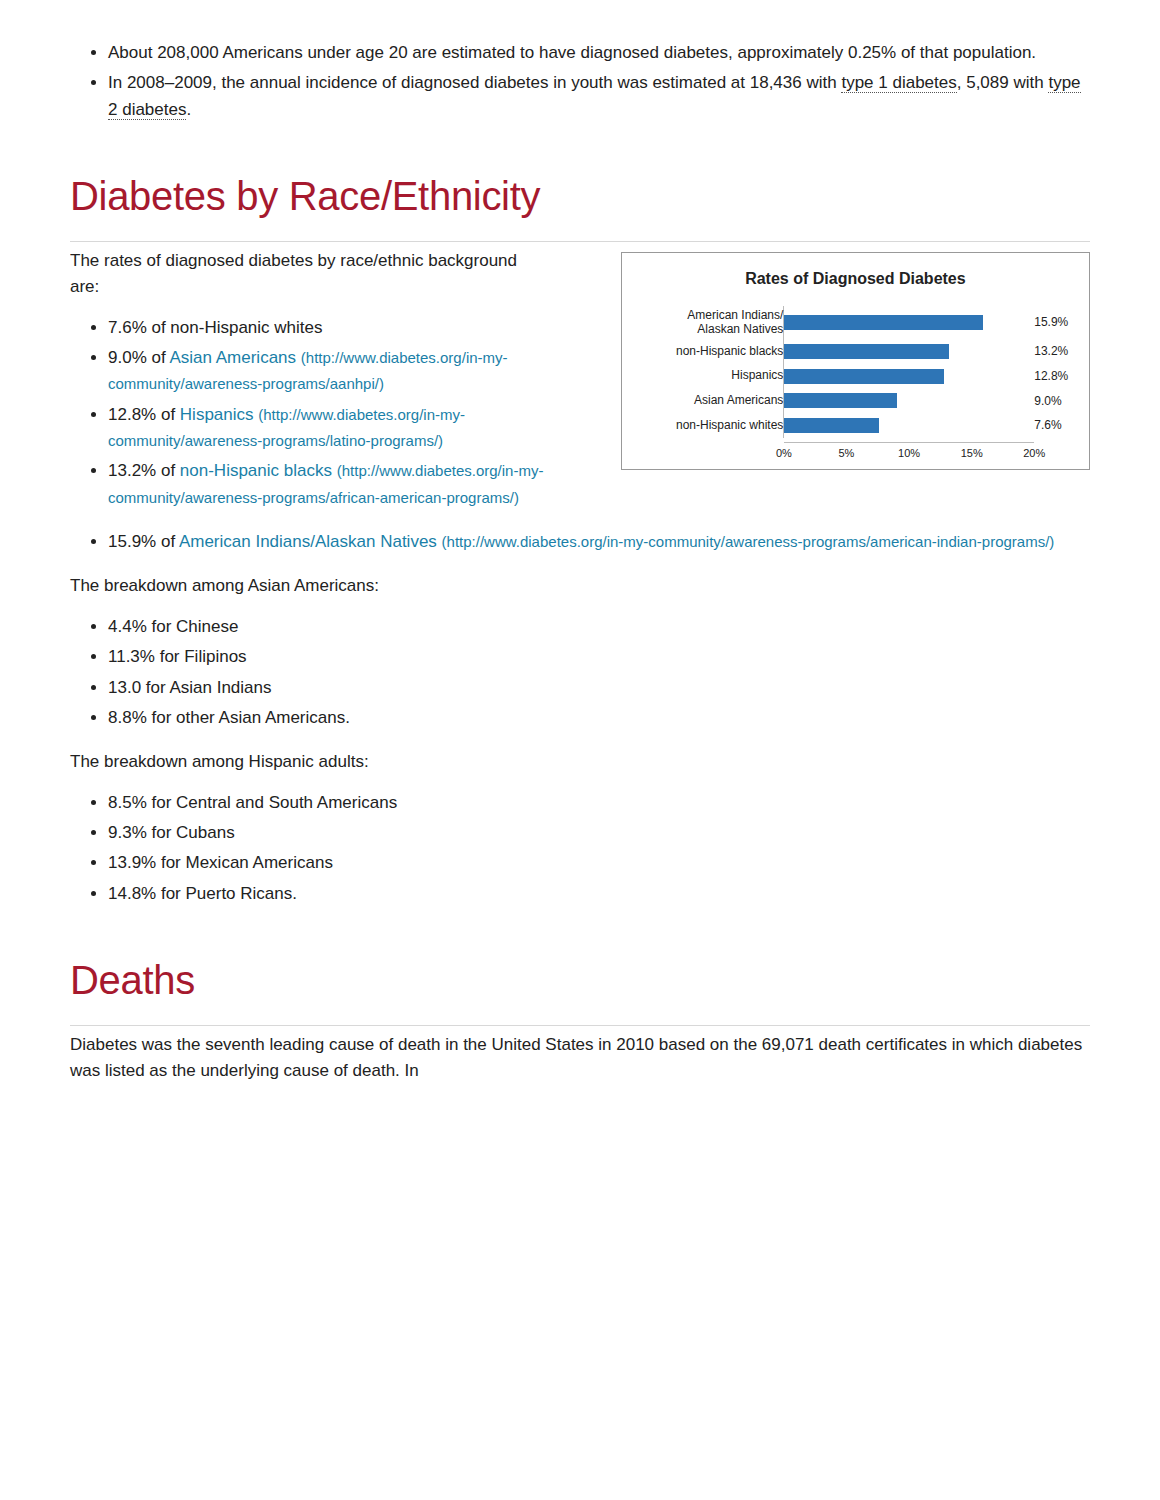About 208,000 Americans under age 20 are estimated to have diagnosed diabetes, approximately 0.25% of that population.
In 2008–2009, the annual incidence of diagnosed diabetes in youth was estimated at 18,436 with type 1 diabetes, 5,089 with type 2 diabetes.
Diabetes by Race/Ethnicity
Rates of Diagnosed Diabetes
| American Indians/ Alaskan Natives | | 15.9% |
| non-Hispanic blacks | | 13.2% |
| Hispanics | | 12.8% |
| Asian Americans | | 9.0% |
| non-Hispanic whites | | 7.6% |
0% 5% 10% 15% 20%
The rates of diagnosed diabetes by race/ethnic background are:
7.6% of non-Hispanic whites
9.0% of Asian Americans (http://www.diabetes.org/in-my-community/awareness-programs/aanhpi/)
12.8% of Hispanics (http://www.diabetes.org/in-my-community/awareness-programs/latino-programs/)
13.2% of non-Hispanic blacks (http://www.diabetes.org/in-my-community/awareness-programs/african-american-programs/)
15.9% of American Indians/Alaskan Natives (http://www.diabetes.org/in-my-community/awareness-programs/american-indian-programs/)
The breakdown among Asian Americans:
4.4% for Chinese
11.3% for Filipinos
13.0 for Asian Indians
8.8% for other Asian Americans.
The breakdown among Hispanic adults:
8.5% for Central and South Americans
9.3% for Cubans
13.9% for Mexican Americans
14.8% for Puerto Ricans.
Deaths
Diabetes was the seventh leading cause of death in the United States in 2010 based on the 69,071 death certificates in which diabetes was listed as the underlying cause of death. In